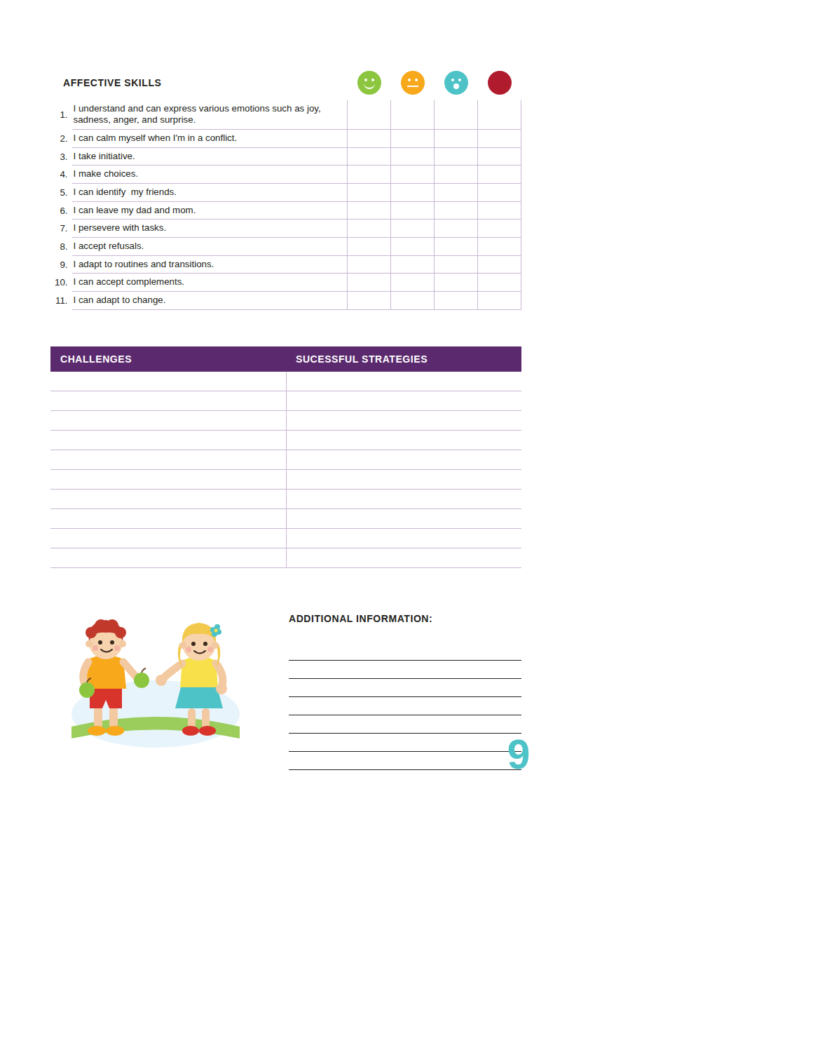| AFFECTIVE SKILLS | | | | |
| --- | --- | --- | --- | --- |
| 1. | I understand and can express various emotions such as joy, sadness, anger, and surprise. | | | | |
| 2. | I can calm myself when I'm in a conflict. | | | | |
| 3. | I take initiative. | | | | |
| 4. | I make choices. | | | | |
| 5. | I can identify my friends. | | | | |
| 6. | I can leave my dad and mom. | | | | |
| 7. | I persevere with tasks. | | | | |
| 8. | I accept refusals. | | | | |
| 9. | I adapt to routines and transitions. | | | | |
| 10. | I can accept complements. | | | | |
| 11. | I can adapt to change. | | | | |
| CHALLENGES | SUCESSFUL STRATEGIES |
| --- | --- |
ADDITIONAL INFORMATION:
9